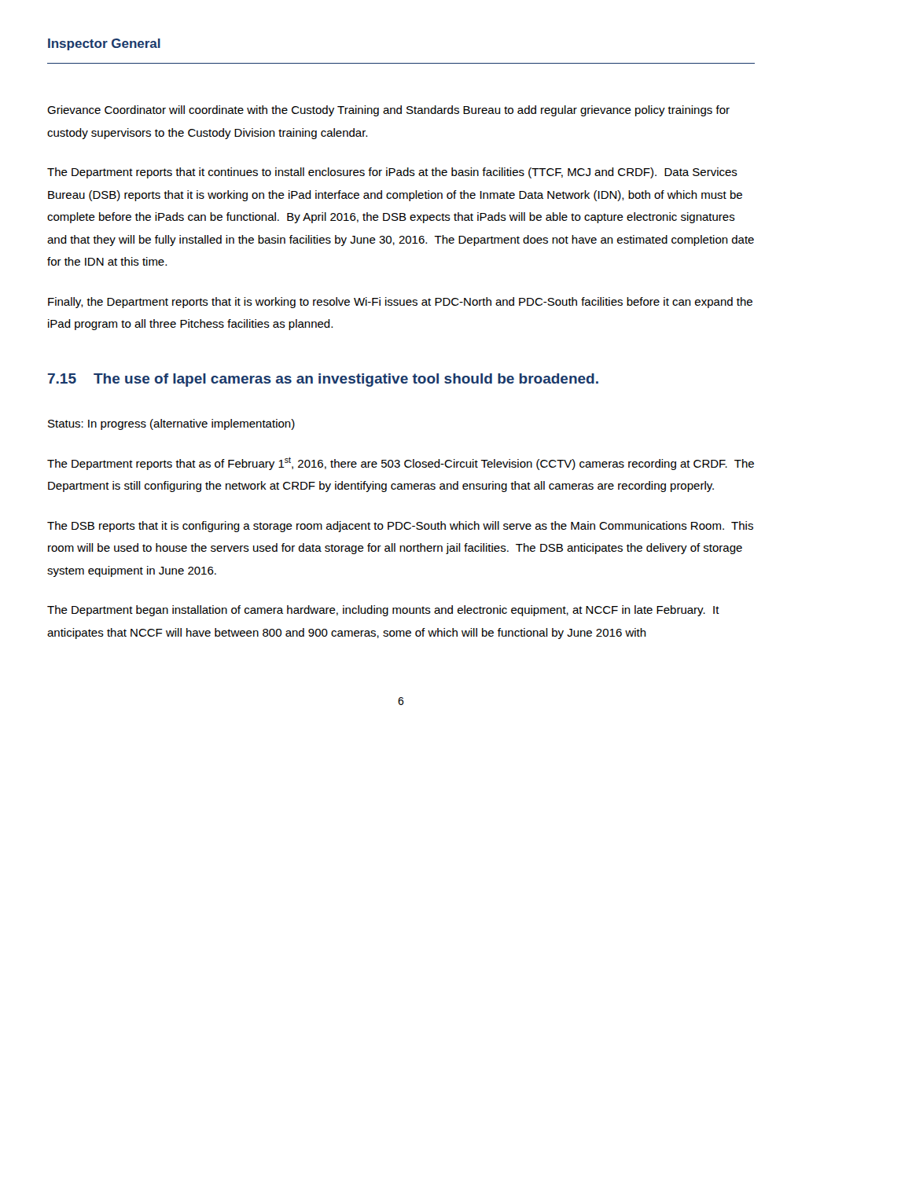Inspector General
Grievance Coordinator will coordinate with the Custody Training and Standards Bureau to add regular grievance policy trainings for custody supervisors to the Custody Division training calendar.
The Department reports that it continues to install enclosures for iPads at the basin facilities (TTCF, MCJ and CRDF). Data Services Bureau (DSB) reports that it is working on the iPad interface and completion of the Inmate Data Network (IDN), both of which must be complete before the iPads can be functional. By April 2016, the DSB expects that iPads will be able to capture electronic signatures and that they will be fully installed in the basin facilities by June 30, 2016. The Department does not have an estimated completion date for the IDN at this time.
Finally, the Department reports that it is working to resolve Wi-Fi issues at PDC-North and PDC-South facilities before it can expand the iPad program to all three Pitchess facilities as planned.
7.15 The use of lapel cameras as an investigative tool should be broadened.
Status: In progress (alternative implementation)
The Department reports that as of February 1st, 2016, there are 503 Closed-Circuit Television (CCTV) cameras recording at CRDF. The Department is still configuring the network at CRDF by identifying cameras and ensuring that all cameras are recording properly.
The DSB reports that it is configuring a storage room adjacent to PDC-South which will serve as the Main Communications Room. This room will be used to house the servers used for data storage for all northern jail facilities. The DSB anticipates the delivery of storage system equipment in June 2016.
The Department began installation of camera hardware, including mounts and electronic equipment, at NCCF in late February. It anticipates that NCCF will have between 800 and 900 cameras, some of which will be functional by June 2016 with
6